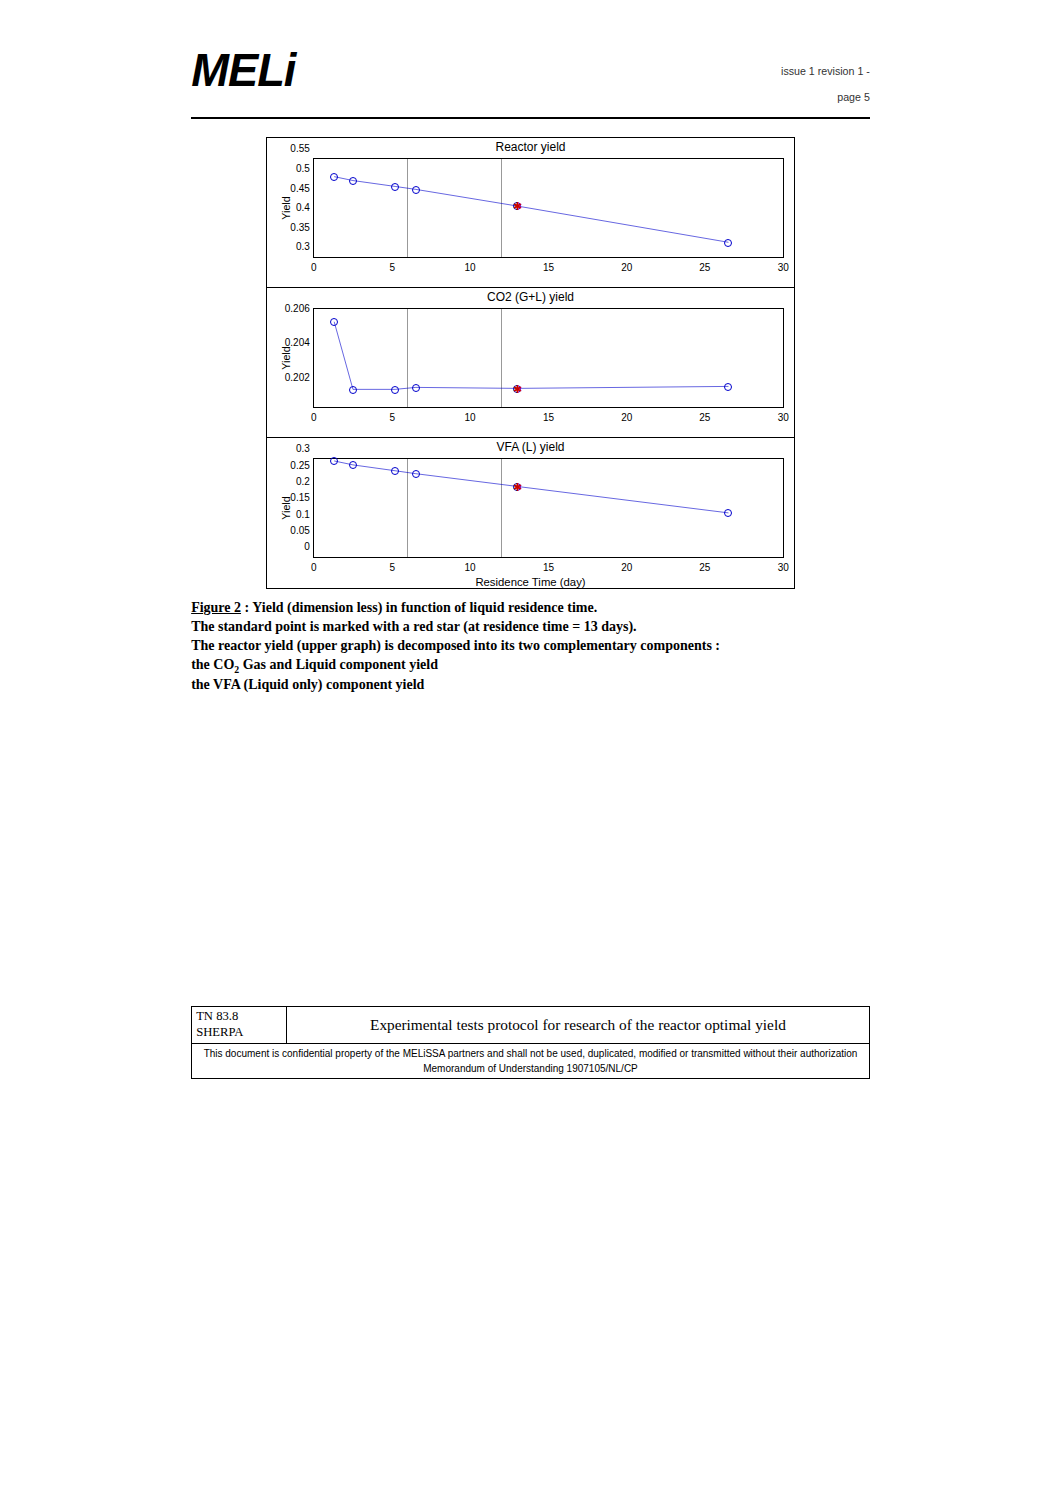MELi
issue 1 revision 1 -
page 5
Reactor yield
Yield 0.55 0.5 0.45 0.4 0.35 0.3 0 5 10 15 20 25 30 ✱
CO2 (G+L) yield
Yield 0.206 0.204 0.202 0 5 10 15 20 25 30 ✱
VFA (L) yield
Yield 0.3 0.25 0.2 0.15 0.1 0.05 0 0 5 10 15 20 25 30 ✱
Residence Time (day)
Figure 2 : Yield (dimension less) in function of liquid residence time.
The standard point is marked with a red star (at residence time = 13 days).
The reactor yield (upper graph) is decomposed into its two complementary components :
the CO2 Gas and Liquid component yield
the VFA (Liquid only) component yield
| TN 83.8 SHERPA | Experimental tests protocol for research of the reactor optimal yield |
| This document is confidential property of the MELiSSA partners and shall not be used, duplicated, modified or transmitted without their authorization Memorandum of Understanding 1907105/NL/CP |